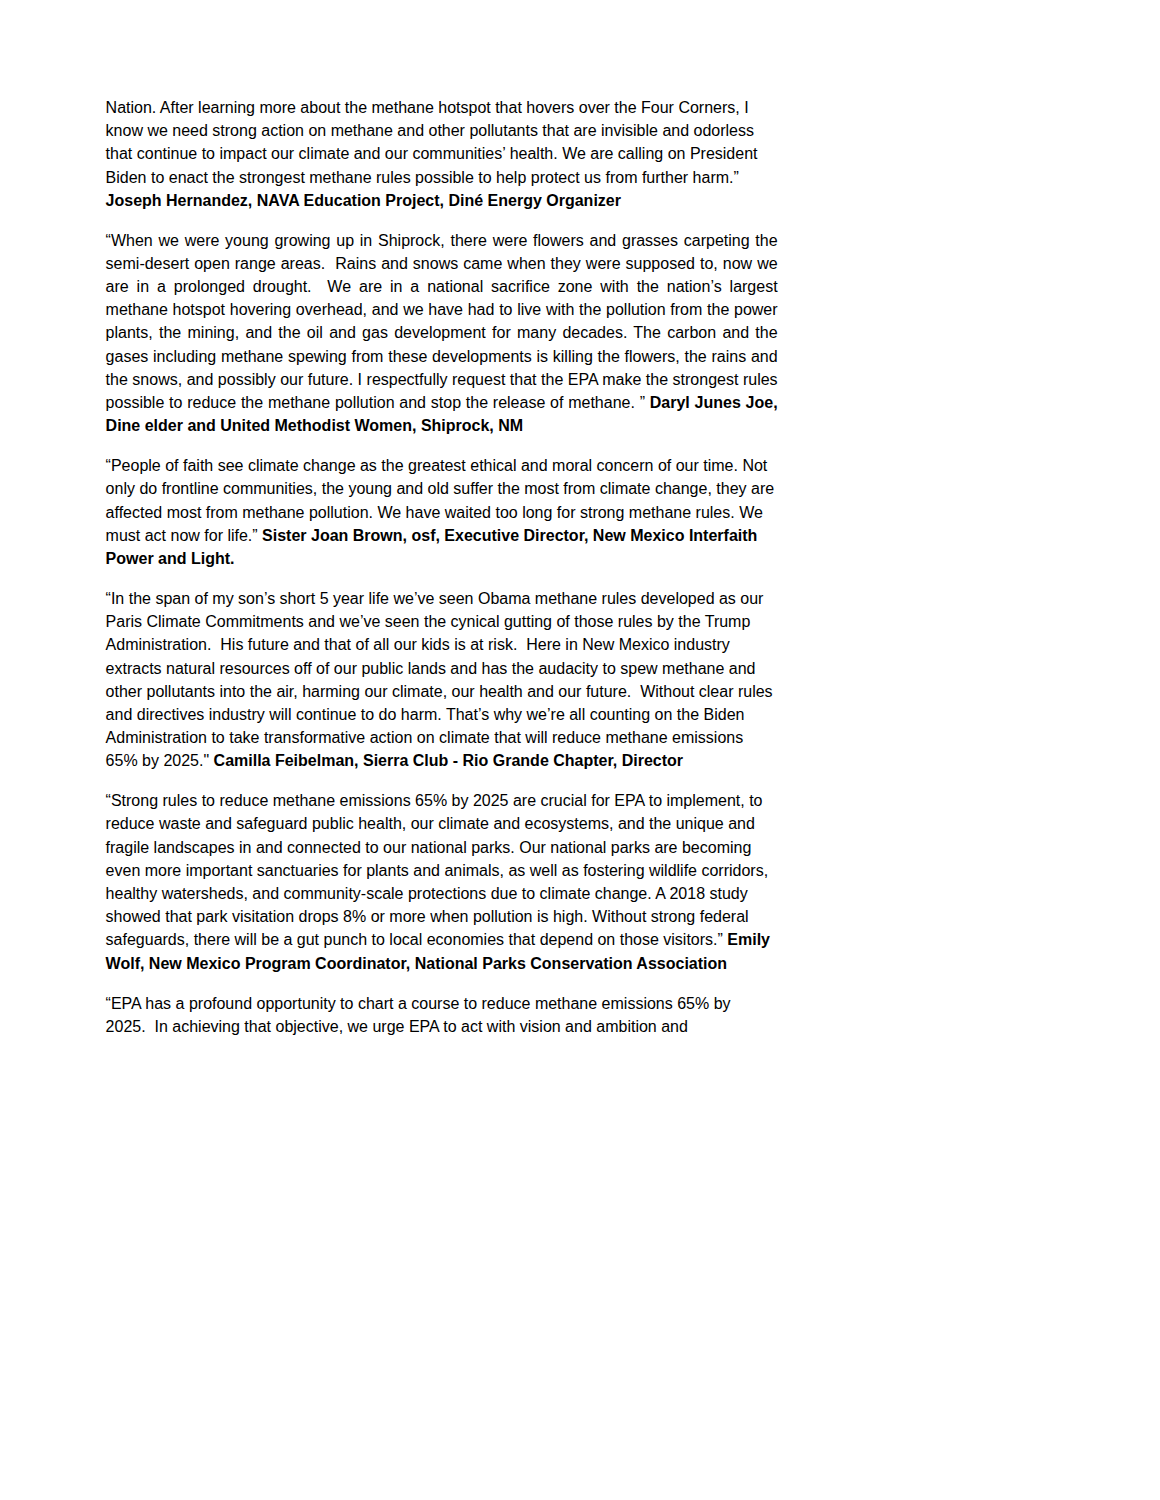Nation. After learning more about the methane hotspot that hovers over the Four Corners, I know we need strong action on methane and other pollutants that are invisible and odorless that continue to impact our climate and our communities’ health. We are calling on President Biden to enact the strongest methane rules possible to help protect us from further harm.” Joseph Hernandez, NAVA Education Project, Diné Energy Organizer
“When we were young growing up in Shiprock, there were flowers and grasses carpeting the semi-desert open range areas. Rains and snows came when they were supposed to, now we are in a prolonged drought. We are in a national sacrifice zone with the nation’s largest methane hotspot hovering overhead, and we have had to live with the pollution from the power plants, the mining, and the oil and gas development for many decades. The carbon and the gases including methane spewing from these developments is killing the flowers, the rains and the snows, and possibly our future. I respectfully request that the EPA make the strongest rules possible to reduce the methane pollution and stop the release of methane. ” Daryl Junes Joe, Dine elder and United Methodist Women, Shiprock, NM
“People of faith see climate change as the greatest ethical and moral concern of our time. Not only do frontline communities, the young and old suffer the most from climate change, they are affected most from methane pollution. We have waited too long for strong methane rules. We must act now for life.” Sister Joan Brown, osf, Executive Director, New Mexico Interfaith Power and Light.
“In the span of my son’s short 5 year life we’ve seen Obama methane rules developed as our Paris Climate Commitments and we’ve seen the cynical gutting of those rules by the Trump Administration. His future and that of all our kids is at risk. Here in New Mexico industry extracts natural resources off of our public lands and has the audacity to spew methane and other pollutants into the air, harming our climate, our health and our future. Without clear rules and directives industry will continue to do harm. That’s why we’re all counting on the Biden Administration to take transformative action on climate that will reduce methane emissions 65% by 2025." Camilla Feibelman, Sierra Club - Rio Grande Chapter, Director
“Strong rules to reduce methane emissions 65% by 2025 are crucial for EPA to implement, to reduce waste and safeguard public health, our climate and ecosystems, and the unique and fragile landscapes in and connected to our national parks. Our national parks are becoming even more important sanctuaries for plants and animals, as well as fostering wildlife corridors, healthy watersheds, and community-scale protections due to climate change. A 2018 study showed that park visitation drops 8% or more when pollution is high. Without strong federal safeguards, there will be a gut punch to local economies that depend on those visitors.” Emily Wolf, New Mexico Program Coordinator, National Parks Conservation Association
“EPA has a profound opportunity to chart a course to reduce methane emissions 65% by 2025. In achieving that objective, we urge EPA to act with vision and ambition and